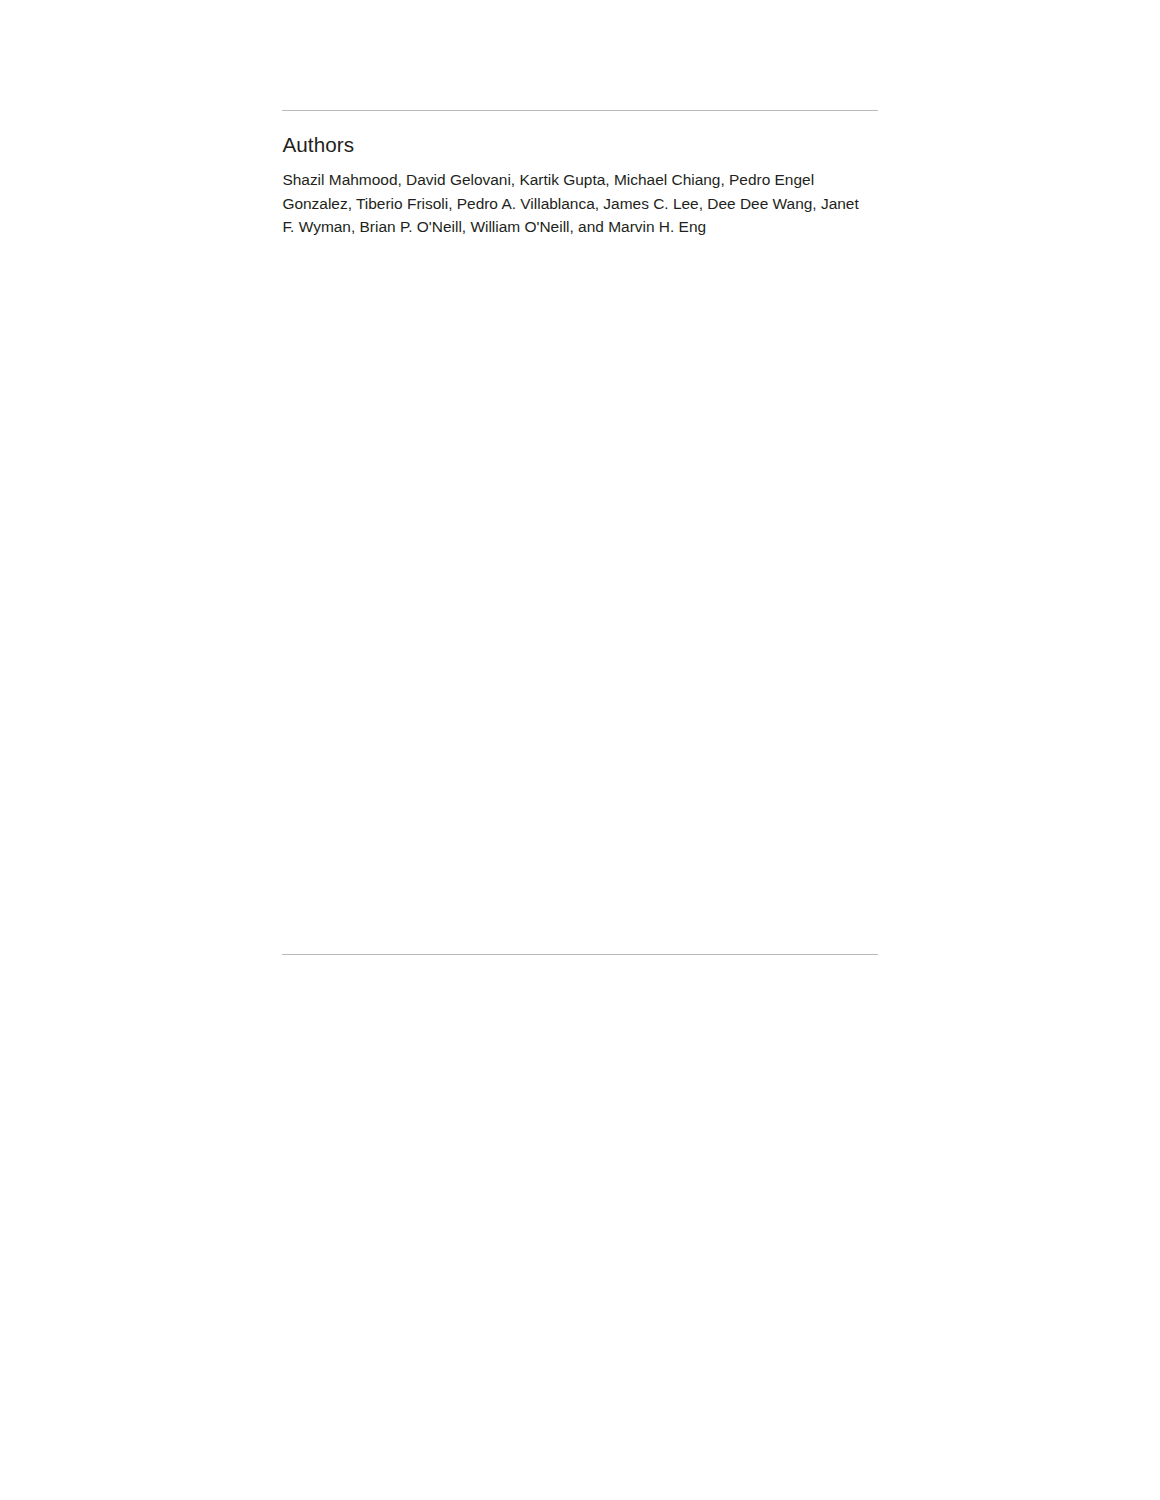Authors
Shazil Mahmood, David Gelovani, Kartik Gupta, Michael Chiang, Pedro Engel Gonzalez, Tiberio Frisoli, Pedro A. Villablanca, James C. Lee, Dee Dee Wang, Janet F. Wyman, Brian P. O'Neill, William O'Neill, and Marvin H. Eng